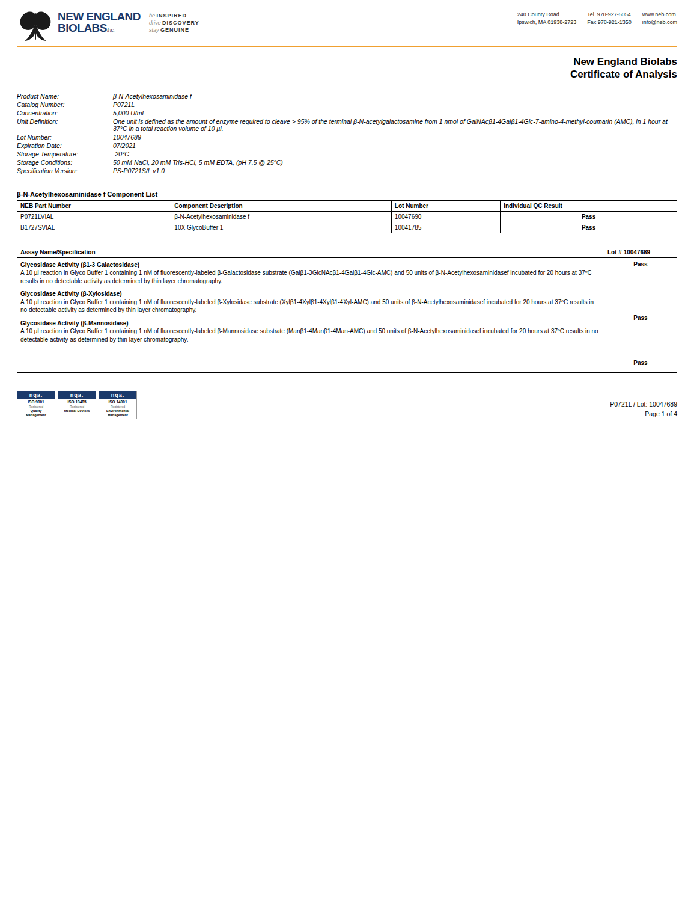NEW ENGLAND
BIOLABSInc.
be INSPIRED
drive DISCOVERY
stay GENUINE
240 County Road
Tel 978-927-5054
www.neb.com
Ipswich, MA 01938-2723
Fax 978-921-1350
info@neb.com
New England Biolabs
Certificate of Analysis
| Product Name: | β-N-Acetylhexosaminidase f |
| Catalog Number: | P0721L |
| Concentration: | 5,000 U/ml |
| Unit Definition: | One unit is defined as the amount of enzyme required to cleave > 95% of the terminal β-N-acetylgalactosamine from 1 nmol of GalNAcβ1-4Galβ1-4Glc-7-amino-4-methyl-coumarin (AMC), in 1 hour at 37°C in a total reaction volume of 10 µl. |
| Lot Number: | 10047689 |
| Expiration Date: | 07/2021 |
| Storage Temperature: | -20°C |
| Storage Conditions: | 50 mM NaCl, 20 mM Tris-HCl, 5 mM EDTA, (pH 7.5 @ 25°C) |
| Specification Version: | PS-P0721S/L v1.0 |
β-N-Acetylhexosaminidase f Component List
| NEB Part Number | Component Description | Lot Number | Individual QC Result |
| --- | --- | --- | --- |
| P0721LVIAL | β-N-Acetylhexosaminidase f | 10047690 | Pass |
| B1727SVIAL | 10X GlycoBuffer 1 | 10041785 | Pass |
| Assay Name/Specification | Lot # 10047689 |
| --- | --- |
| Glycosidase Activity (β1-3 Galactosidase) A 10 µl reaction in Glyco Buffer 1 containing 1 nM of fluorescently-labeled β-Galactosidase substrate (Galβ1-3GlcNAcβ1-4Galβ1-4Glc-AMC) and 50 units of β-N-Acetylhexosaminidasef incubated for 20 hours at 37ºC results in no detectable activity as determined by thin layer chromatography. Glycosidase Activity (β-Xylosidase) A 10 µl reaction in Glyco Buffer 1 containing 1 nM of fluorescently-labeled β-Xylosidase substrate (Xylβ1-4Xylβ1-4Xylβ1-4Xyl-AMC) and 50 units of β-N-Acetylhexosaminidasef incubated for 20 hours at 37ºC results in no detectable activity as determined by thin layer chromatography. Glycosidase Activity (β-Mannosidase) A 10 µl reaction in Glyco Buffer 1 containing 1 nM of fluorescently-labeled β-Mannosidase substrate (Manβ1-4Manβ1-4Man-AMC) and 50 units of β-N-Acetylhexosaminidasef incubated for 20 hours at 37ºC results in no detectable activity as determined by thin layer chromatography. | Pass Pass Pass |
nqa.
ISO 9001
Registered
Quality
Management
nqa.
ISO 13485
Registered
Medical Devices
nqa.
ISO 14001
Registered
Environmental
Management
P0721L / Lot: 10047689
Page 1 of 4